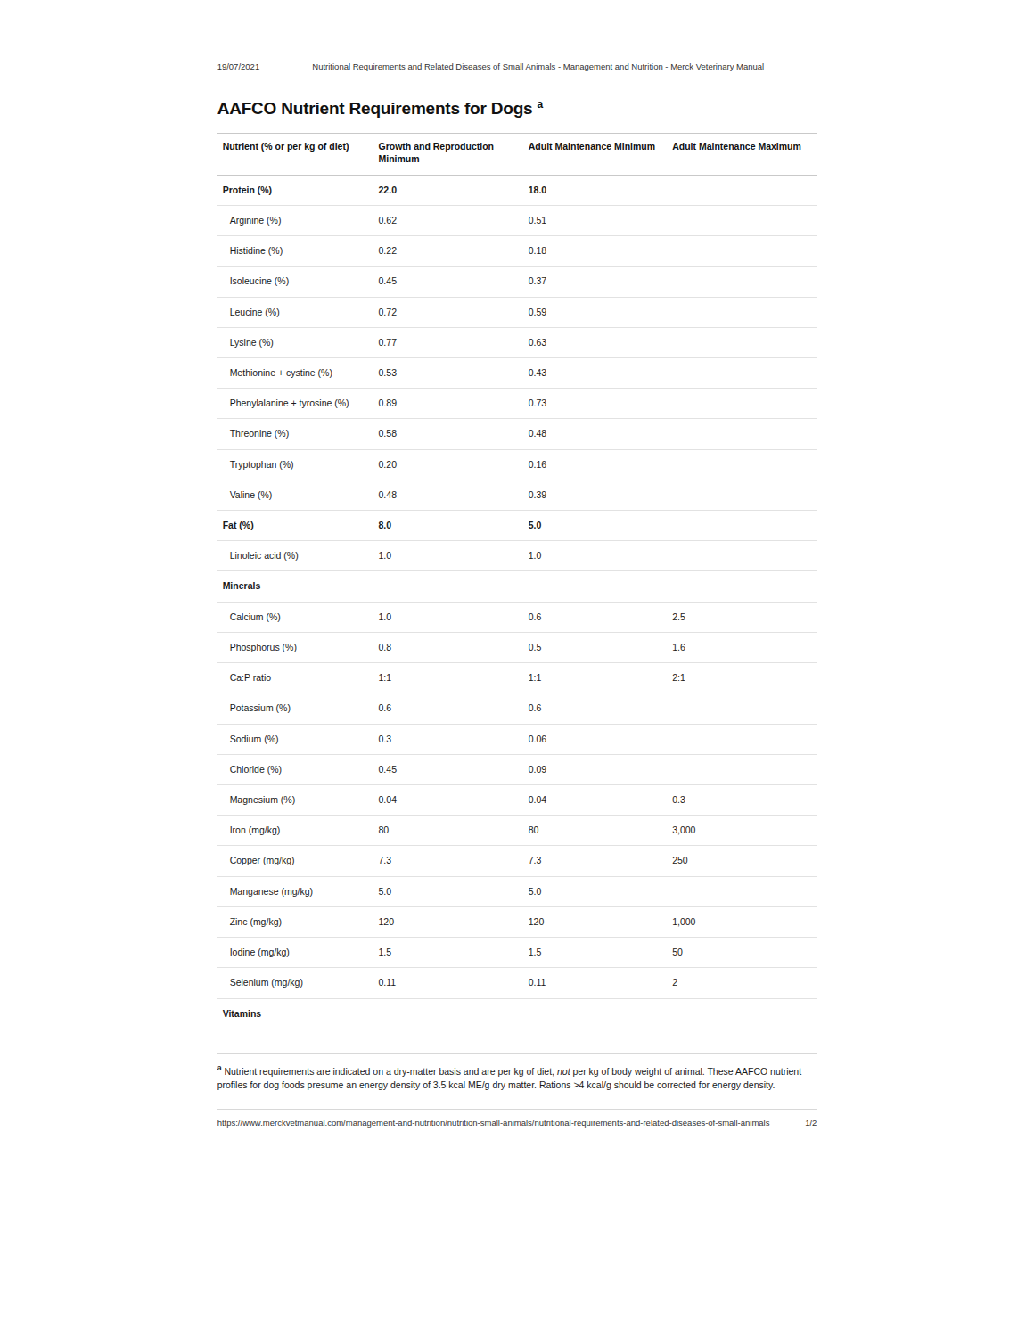19/07/2021 Nutritional Requirements and Related Diseases of Small Animals - Management and Nutrition - Merck Veterinary Manual
AAFCO Nutrient Requirements for Dogs a
| Nutrient (% or per kg of diet) | Growth and Reproduction Minimum | Adult Maintenance Minimum | Adult Maintenance Maximum |
| --- | --- | --- | --- |
| Protein (%) | 22.0 | 18.0 | |
| Arginine (%) | 0.62 | 0.51 | |
| Histidine (%) | 0.22 | 0.18 | |
| Isoleucine (%) | 0.45 | 0.37 | |
| Leucine (%) | 0.72 | 0.59 | |
| Lysine (%) | 0.77 | 0.63 | |
| Methionine + cystine (%) | 0.53 | 0.43 | |
| Phenylalanine + tyrosine (%) | 0.89 | 0.73 | |
| Threonine (%) | 0.58 | 0.48 | |
| Tryptophan (%) | 0.20 | 0.16 | |
| Valine (%) | 0.48 | 0.39 | |
| Fat (%) | 8.0 | 5.0 | |
| Linoleic acid (%) | 1.0 | 1.0 | |
| Minerals | | | |
| Calcium (%) | 1.0 | 0.6 | 2.5 |
| Phosphorus (%) | 0.8 | 0.5 | 1.6 |
| Ca:P ratio | 1:1 | 1:1 | 2:1 |
| Potassium (%) | 0.6 | 0.6 | |
| Sodium (%) | 0.3 | 0.06 | |
| Chloride (%) | 0.45 | 0.09 | |
| Magnesium (%) | 0.04 | 0.04 | 0.3 |
| Iron (mg/kg) | 80 | 80 | 3,000 |
| Copper (mg/kg) | 7.3 | 7.3 | 250 |
| Manganese (mg/kg) | 5.0 | 5.0 | |
| Zinc (mg/kg) | 120 | 120 | 1,000 |
| Iodine (mg/kg) | 1.5 | 1.5 | 50 |
| Selenium (mg/kg) | 0.11 | 0.11 | 2 |
| Vitamins | | | |
a Nutrient requirements are indicated on a dry-matter basis and are per kg of diet, not per kg of body weight of animal. These AAFCO nutrient profiles for dog foods presume an energy density of 3.5 kcal ME/g dry matter. Rations >4 kcal/g should be corrected for energy density.
https://www.merckvetmanual.com/management-and-nutrition/nutrition-small-animals/nutritional-requirements-and-related-diseases-of-small-animals 1/2